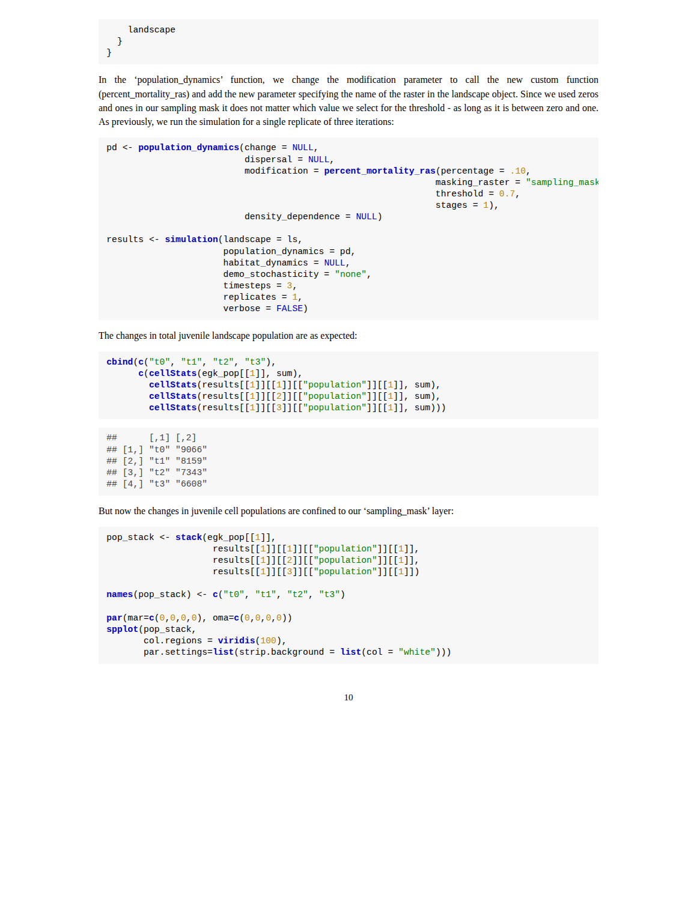landscape
  }
}
In the ‘population_dynamics’ function, we change the modification parameter to call the new custom function (percent_mortality_ras) and add the new parameter specifying the name of the raster in the landscape object. Since we used zeros and ones in our sampling mask it does not matter which value we select for the threshold - as long as it is between zero and one. As previously, we run the simulation for a single replicate of three iterations:
pd <- population_dynamics(change = NULL,
                          dispersal = NULL,
                          modification = percent_mortality_ras(percentage = .10,
                                                              masking_raster = "sampling_mask",
                                                              threshold = 0.7,
                                                              stages = 1),
                          density_dependence = NULL)

results <- simulation(landscape = ls,
                      population_dynamics = pd,
                      habitat_dynamics = NULL,
                      demo_stochasticity = "none",
                      timesteps = 3,
                      replicates = 1,
                      verbose = FALSE)
The changes in total juvenile landscape population are as expected:
cbind(c("t0", "t1", "t2", "t3"),
      c(cellStats(egk_pop[[1]], sum),
        cellStats(results[[1]][[1]][["population"]][[1]], sum),
        cellStats(results[[1]][[2]][["population"]][[1]], sum),
        cellStats(results[[1]][[3]][["population"]][[1]], sum)))
##      [,1] [,2]
## [1,] "t0" "9066"
## [2,] "t1" "8159"
## [3,] "t2" "7343"
## [4,] "t3" "6608"
But now the changes in juvenile cell populations are confined to our ‘sampling_mask’ layer:
pop_stack <- stack(egk_pop[[1]],
                    results[[1]][[1]][["population"]][[1]],
                    results[[1]][[2]][["population"]][[1]],
                    results[[1]][[3]][["population"]][[1]])

names(pop_stack) <- c("t0", "t1", "t2", "t3")

par(mar=c(0,0,0,0), oma=c(0,0,0,0))
spplot(pop_stack,
       col.regions = viridis(100),
       par.settings=list(strip.background = list(col = "white")))
10